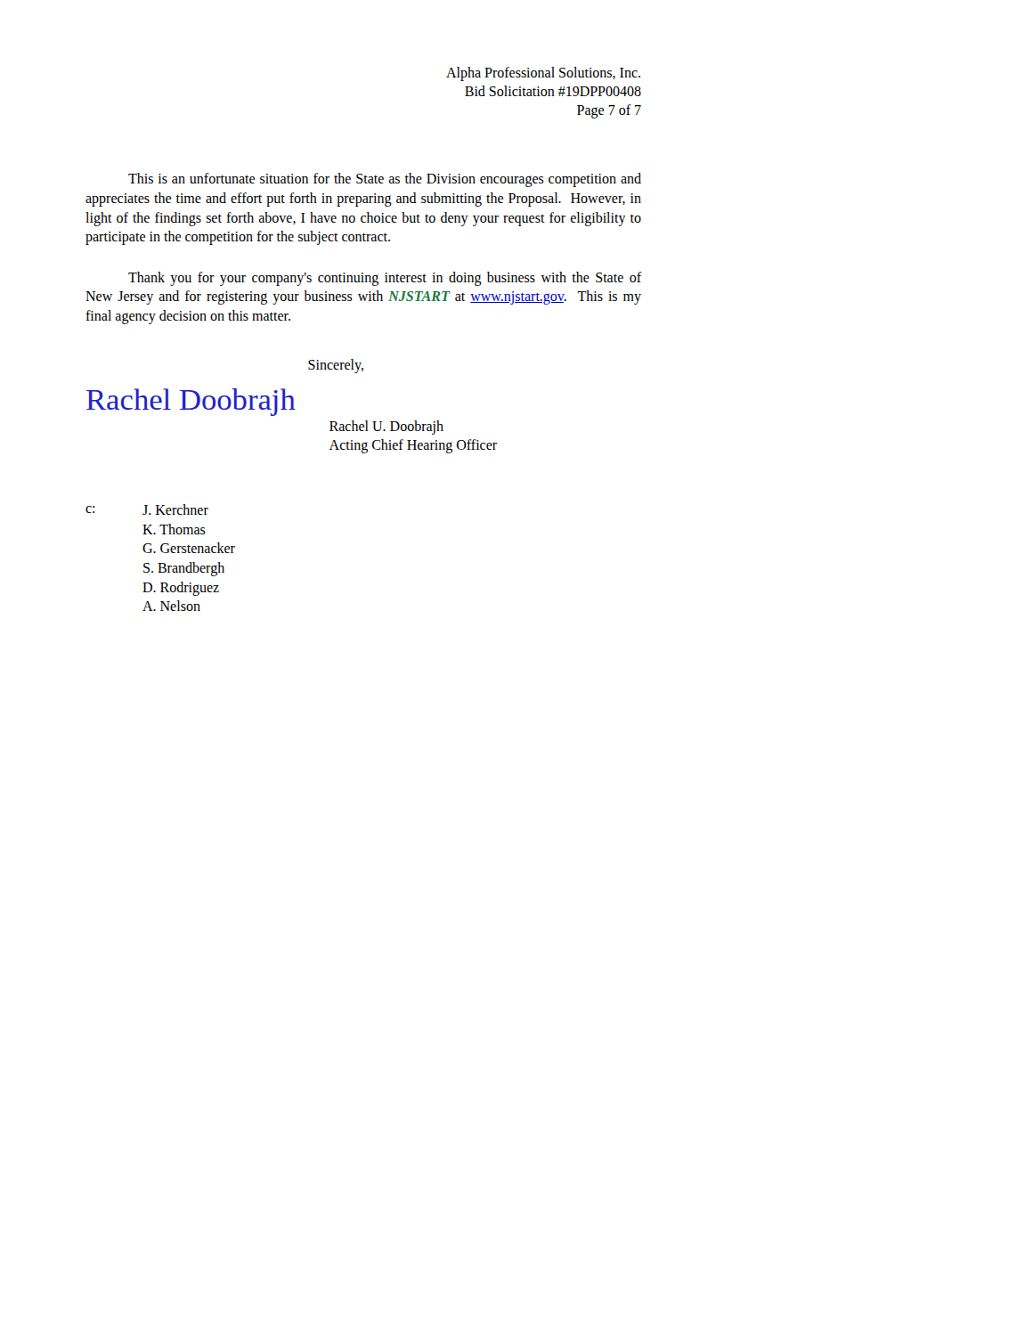Alpha Professional Solutions, Inc.
Bid Solicitation #19DPP00408
Page 7 of 7
This is an unfortunate situation for the State as the Division encourages competition and appreciates the time and effort put forth in preparing and submitting the Proposal. However, in light of the findings set forth above, I have no choice but to deny your request for eligibility to participate in the competition for the subject contract.
Thank you for your company's continuing interest in doing business with the State of New Jersey and for registering your business with NJSTART at www.njstart.gov. This is my final agency decision on this matter.
Sincerely,
Rachel Doobrajh
Rachel U. Doobrajh
Acting Chief Hearing Officer
c:
J. Kerchner
K. Thomas
G. Gerstenacker
S. Brandbergh
D. Rodriguez
A. Nelson